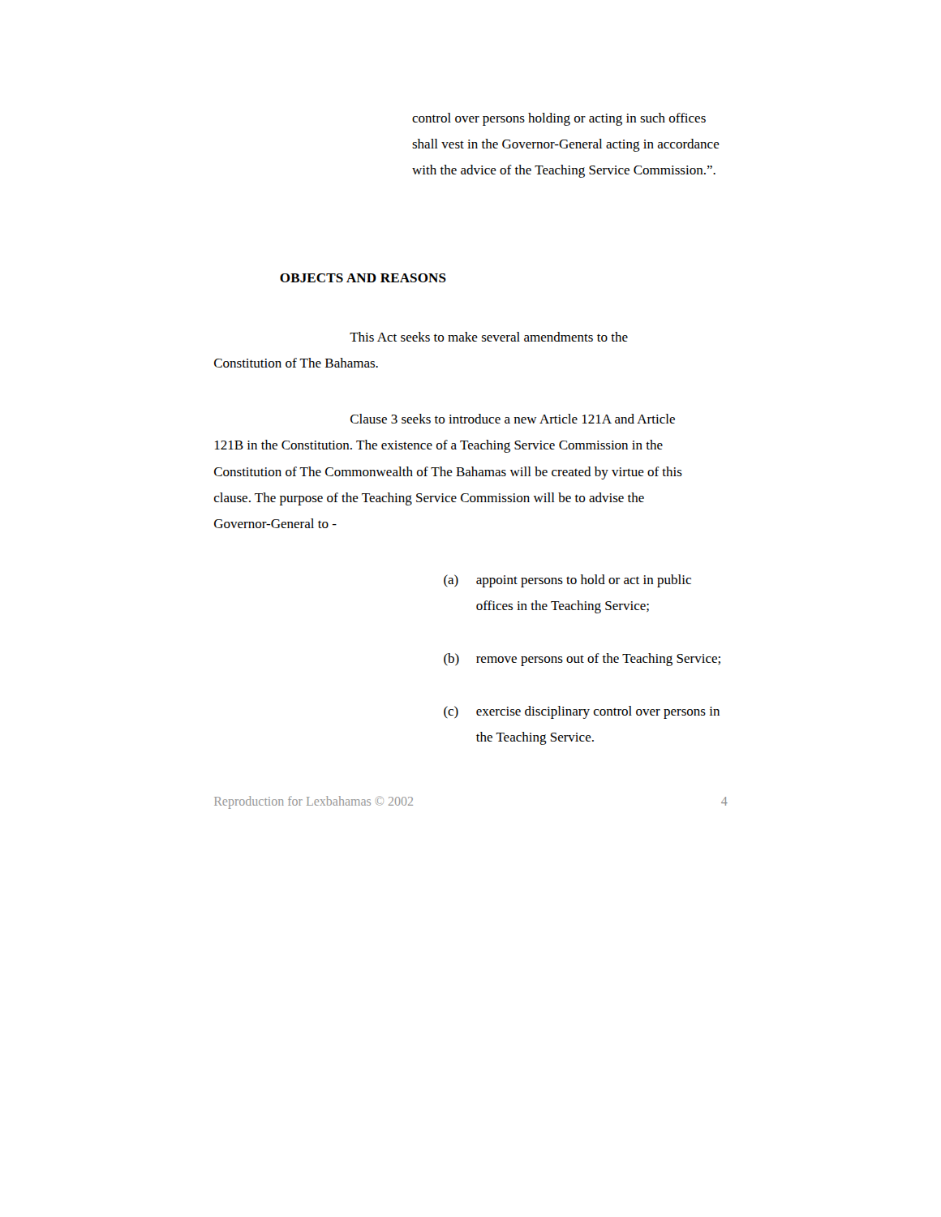control over persons holding or acting in such offices shall vest in the Governor-General acting in accordance with the advice of the Teaching Service Commission.”.
OBJECTS AND REASONS
This Act seeks to make several amendments to the Constitution of The Bahamas.
Clause 3 seeks to introduce a new Article 121A and Article 121B in the Constitution. The existence of a Teaching Service Commission in the Constitution of The Commonwealth of The Bahamas will be created by virtue of this clause. The purpose of the Teaching Service Commission will be to advise the Governor-General to -
(a) appoint persons to hold or act in public offices in the Teaching Service;
(b) remove persons out of the Teaching Service;
(c) exercise disciplinary control over persons in the Teaching Service.
Reproduction for Lexbahamas © 2002 4